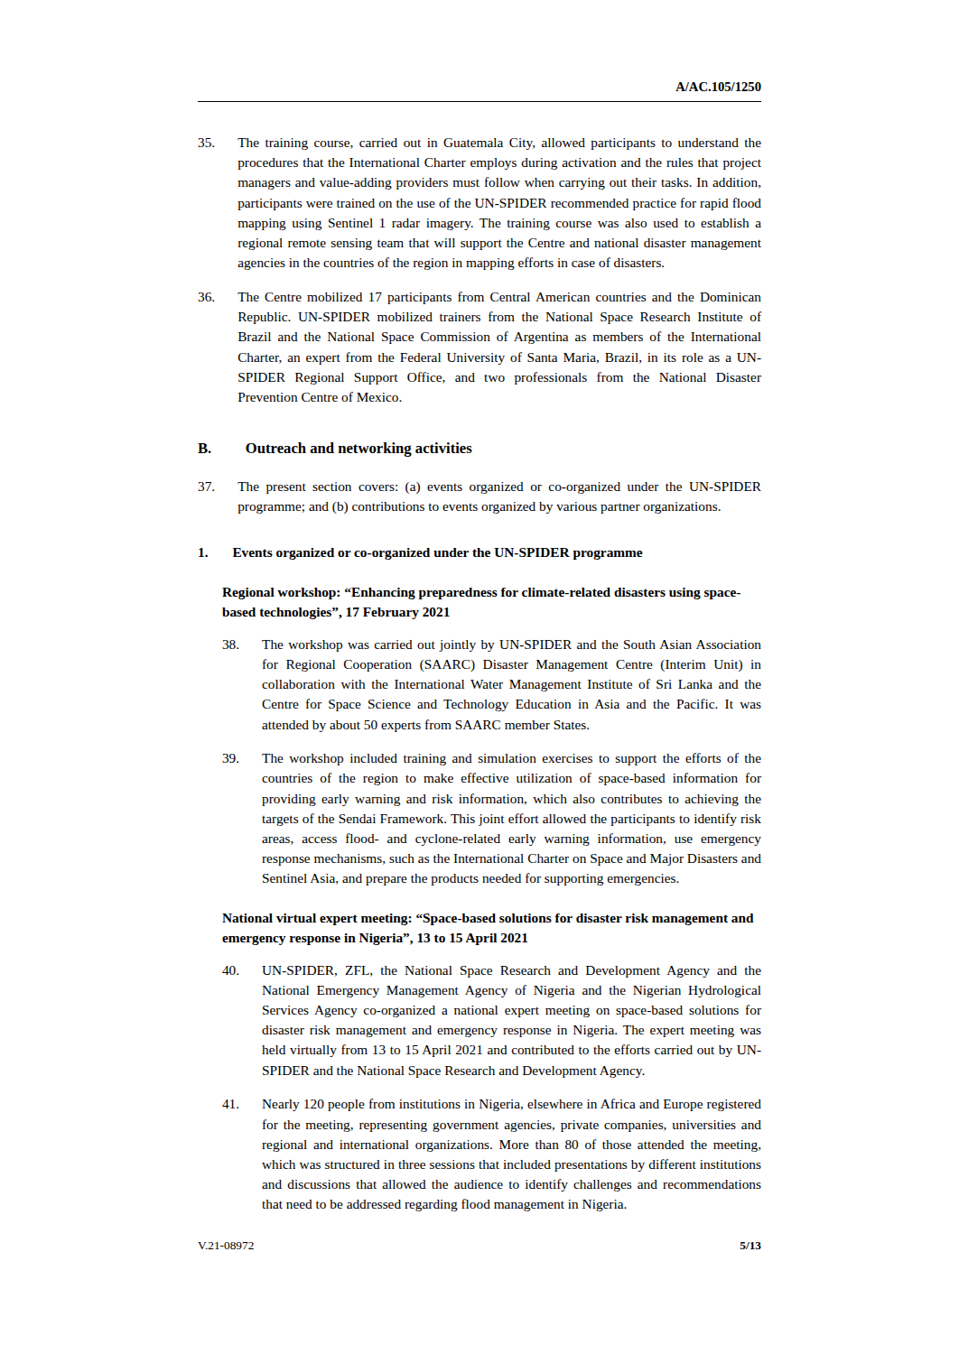A/AC.105/1250
35.
The training course, carried out in Guatemala City, allowed participants to understand the procedures that the International Charter employs during activation and the rules that project managers and value-adding providers must follow when carrying out their tasks. In addition, participants were trained on the use of the UN-SPIDER recommended practice for rapid flood mapping using Sentinel 1 radar imagery. The training course was also used to establish a regional remote sensing team that will support the Centre and national disaster management agencies in the countries of the region in mapping efforts in case of disasters.
36.
The Centre mobilized 17 participants from Central American countries and the Dominican Republic. UN-SPIDER mobilized trainers from the National Space Research Institute of Brazil and the National Space Commission of Argentina as members of the International Charter, an expert from the Federal University of Santa Maria, Brazil, in its role as a UN-SPIDER Regional Support Office, and two professionals from the National Disaster Prevention Centre of Mexico.
B. Outreach and networking activities
37.
The present section covers: (a) events organized or co-organized under the UN-SPIDER programme; and (b) contributions to events organized by various partner organizations.
1. Events organized or co-organized under the UN-SPIDER programme
Regional workshop: “Enhancing preparedness for climate-related disasters using space-based technologies”, 17 February 2021
38.
The workshop was carried out jointly by UN-SPIDER and the South Asian Association for Regional Cooperation (SAARC) Disaster Management Centre (Interim Unit) in collaboration with the International Water Management Institute of Sri Lanka and the Centre for Space Science and Technology Education in Asia and the Pacific. It was attended by about 50 experts from SAARC member States.
39.
The workshop included training and simulation exercises to support the efforts of the countries of the region to make effective utilization of space-based information for providing early warning and risk information, which also contributes to achieving the targets of the Sendai Framework. This joint effort allowed the participants to identify risk areas, access flood- and cyclone-related early warning information, use emergency response mechanisms, such as the International Charter on Space and Major Disasters and Sentinel Asia, and prepare the products needed for supporting emergencies.
National virtual expert meeting: “Space-based solutions for disaster risk management and emergency response in Nigeria”, 13 to 15 April 2021
40.
UN-SPIDER, ZFL, the National Space Research and Development Agency and the National Emergency Management Agency of Nigeria and the Nigerian Hydrological Services Agency co-organized a national expert meeting on space-based solutions for disaster risk management and emergency response in Nigeria. The expert meeting was held virtually from 13 to 15 April 2021 and contributed to the efforts carried out by UN-SPIDER and the National Space Research and Development Agency.
41.
Nearly 120 people from institutions in Nigeria, elsewhere in Africa and Europe registered for the meeting, representing government agencies, private companies, universities and regional and international organizations. More than 80 of those attended the meeting, which was structured in three sessions that included presentations by different institutions and discussions that allowed the audience to identify challenges and recommendations that need to be addressed regarding flood management in Nigeria.
V.21-08972
5/13